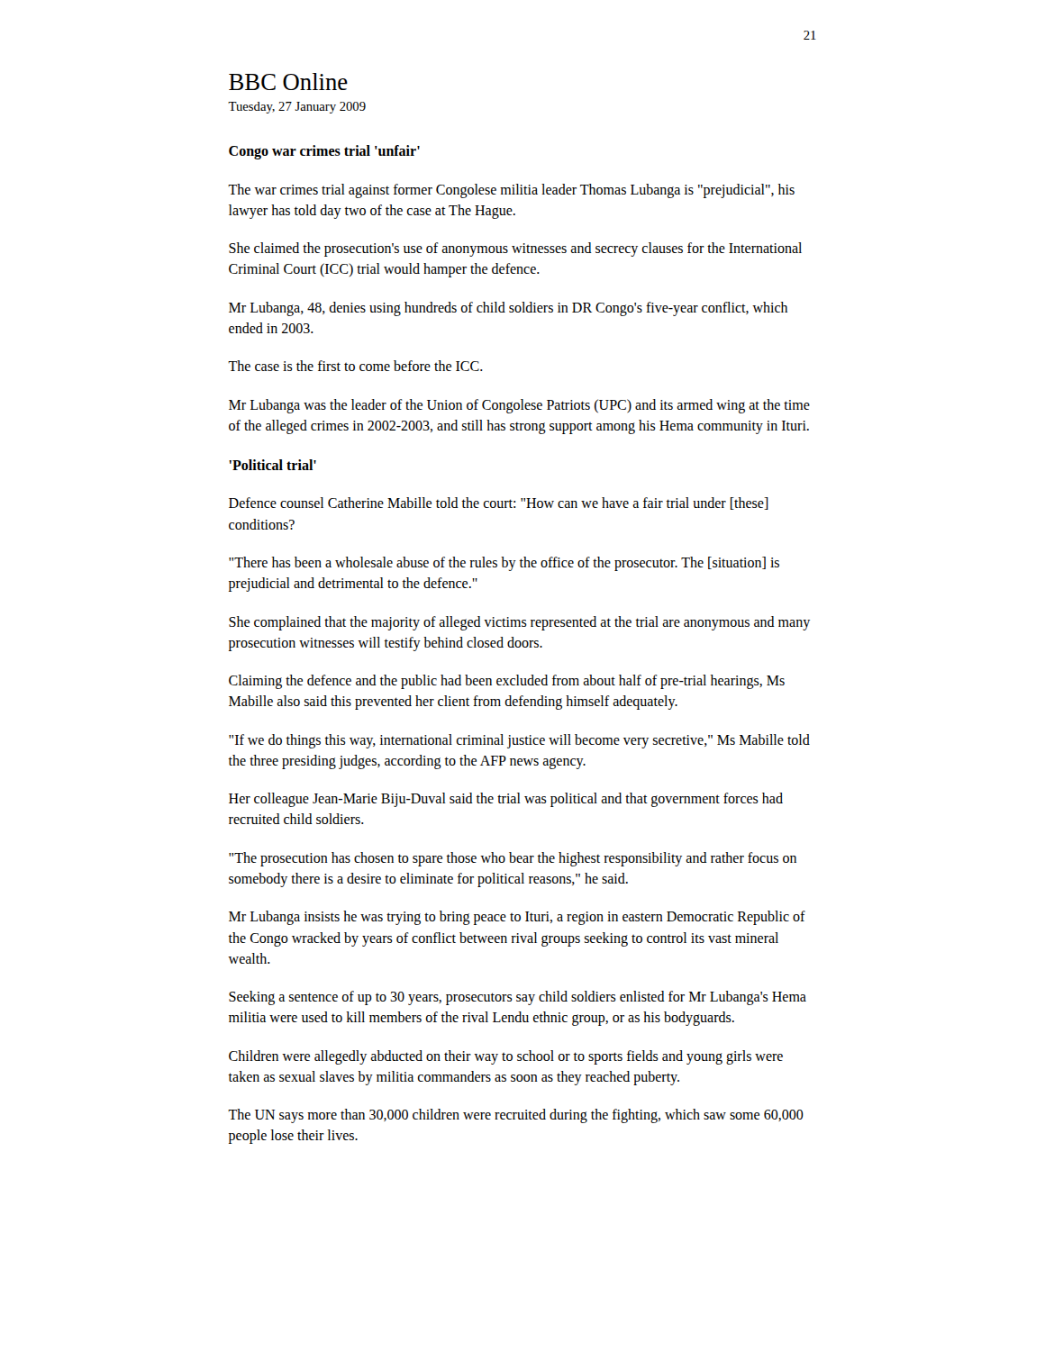21
BBC Online
Tuesday, 27 January 2009
Congo war crimes trial 'unfair'
The war crimes trial against former Congolese militia leader Thomas Lubanga is "prejudicial", his lawyer has told day two of the case at The Hague.
She claimed the prosecution's use of anonymous witnesses and secrecy clauses for the International Criminal Court (ICC) trial would hamper the defence.
Mr Lubanga, 48, denies using hundreds of child soldiers in DR Congo's five-year conflict, which ended in 2003.
The case is the first to come before the ICC.
Mr Lubanga was the leader of the Union of Congolese Patriots (UPC) and its armed wing at the time of the alleged crimes in 2002-2003, and still has strong support among his Hema community in Ituri.
'Political trial'
Defence counsel Catherine Mabille told the court: "How can we have a fair trial under [these] conditions?
"There has been a wholesale abuse of the rules by the office of the prosecutor. The [situation] is prejudicial and detrimental to the defence."
She complained that the majority of alleged victims represented at the trial are anonymous and many prosecution witnesses will testify behind closed doors.
Claiming the defence and the public had been excluded from about half of pre-trial hearings, Ms Mabille also said this prevented her client from defending himself adequately.
"If we do things this way, international criminal justice will become very secretive," Ms Mabille told the three presiding judges, according to the AFP news agency.
Her colleague Jean-Marie Biju-Duval said the trial was political and that government forces had recruited child soldiers.
"The prosecution has chosen to spare those who bear the highest responsibility and rather focus on somebody there is a desire to eliminate for political reasons," he said.
Mr Lubanga insists he was trying to bring peace to Ituri, a region in eastern Democratic Republic of the Congo wracked by years of conflict between rival groups seeking to control its vast mineral wealth.
Seeking a sentence of up to 30 years, prosecutors say child soldiers enlisted for Mr Lubanga's Hema militia were used to kill members of the rival Lendu ethnic group, or as his bodyguards.
Children were allegedly abducted on their way to school or to sports fields and young girls were taken as sexual slaves by militia commanders as soon as they reached puberty.
The UN says more than 30,000 children were recruited during the fighting, which saw some 60,000 people lose their lives.